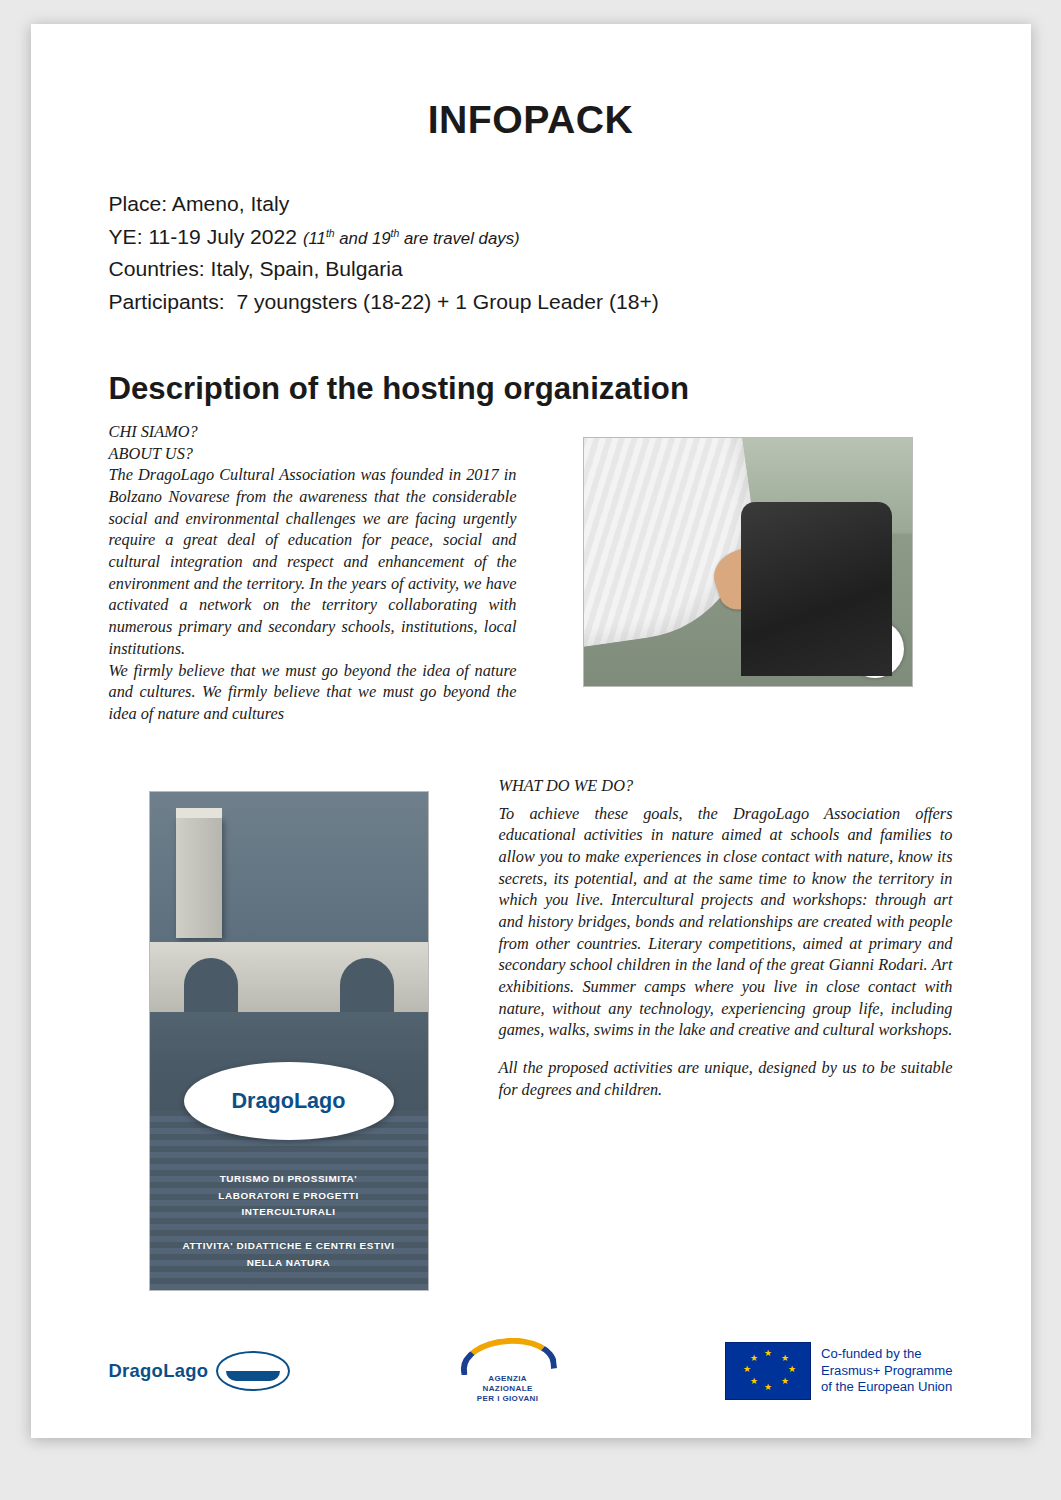INFOPACK
Place: Ameno, Italy
YE: 11-19 July 2022 (11th and 19th are travel days)
Countries: Italy, Spain, Bulgaria
Participants: 7 youngsters (18-22) + 1 Group Leader (18+)
Description of the hosting organization
CHI SIAMO?
ABOUT US?
The DragoLago Cultural Association was founded in 2017 in Bolzano Novarese from the awareness that the considerable social and environmental challenges we are facing urgently require a great deal of education for peace, social and cultural integration and respect and enhancement of the environment and the territory. In the years of activity, we have activated a network on the territory collaborating with numerous primary and secondary schools, institutions, local institutions.
We firmly believe that we must go beyond the idea of nature and cultures. We firmly believe that we must go beyond the idea of nature and cultures
Drago
Lago
DragoLago
TURISMO DI PROSSIMITA'
LABORATORI E PROGETTI
INTERCULTURALI
ATTIVITA' DIDATTICHE E CENTRI ESTIVI
NELLA NATURA
WHAT DO WE DO?
To achieve these goals, the DragoLago Association offers educational activities in nature aimed at schools and families to allow you to make experiences in close contact with nature, know its secrets, its potential, and at the same time to know the territory in which you live. Intercultural projects and workshops: through art and history bridges, bonds and relationships are created with people from other countries. Literary competitions, aimed at primary and secondary school children in the land of the great Gianni Rodari. Art exhibitions. Summer camps where you live in close contact with nature, without any technology, experiencing group life, including games, walks, swims in the lake and creative and cultural workshops.
All the proposed activities are unique, designed by us to be suitable for degrees and children.
DragoLago
AGENZIA
NAZIONALE
PER I GIOVANI
★ ★ ★ ★ ★ ★ ★ ★
Co-funded by the
Erasmus+ Programme
of the European Union